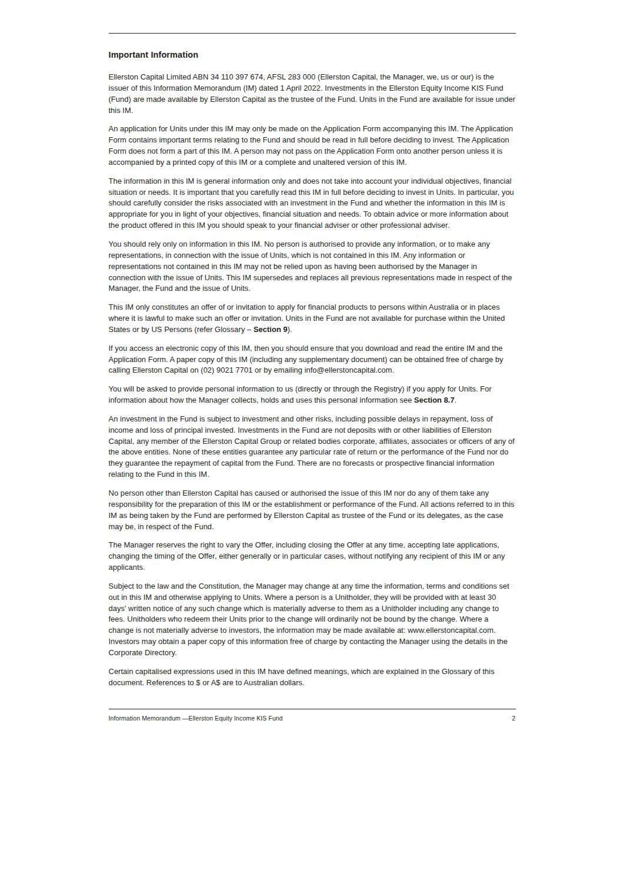Important Information
Ellerston Capital Limited ABN 34 110 397 674, AFSL 283 000 (Ellerston Capital, the Manager, we, us or our) is the issuer of this Information Memorandum (IM) dated 1 April 2022. Investments in the Ellerston Equity Income KIS Fund (Fund) are made available by Ellerston Capital as the trustee of the Fund. Units in the Fund are available for issue under this IM.
An application for Units under this IM may only be made on the Application Form accompanying this IM. The Application Form contains important terms relating to the Fund and should be read in full before deciding to invest. The Application Form does not form a part of this IM. A person may not pass on the Application Form onto another person unless it is accompanied by a printed copy of this IM or a complete and unaltered version of this IM.
The information in this IM is general information only and does not take into account your individual objectives, financial situation or needs. It is important that you carefully read this IM in full before deciding to invest in Units. In particular, you should carefully consider the risks associated with an investment in the Fund and whether the information in this IM is appropriate for you in light of your objectives, financial situation and needs. To obtain advice or more information about the product offered in this IM you should speak to your financial adviser or other professional adviser.
You should rely only on information in this IM. No person is authorised to provide any information, or to make any representations, in connection with the issue of Units, which is not contained in this IM. Any information or representations not contained in this IM may not be relied upon as having been authorised by the Manager in connection with the issue of Units. This IM supersedes and replaces all previous representations made in respect of the Manager, the Fund and the issue of Units.
This IM only constitutes an offer of or invitation to apply for financial products to persons within Australia or in places where it is lawful to make such an offer or invitation. Units in the Fund are not available for purchase within the United States or by US Persons (refer Glossary – Section 9).
If you access an electronic copy of this IM, then you should ensure that you download and read the entire IM and the Application Form. A paper copy of this IM (including any supplementary document) can be obtained free of charge by calling Ellerston Capital on (02) 9021 7701 or by emailing info@ellerstoncapital.com.
You will be asked to provide personal information to us (directly or through the Registry) if you apply for Units. For information about how the Manager collects, holds and uses this personal information see Section 8.7.
An investment in the Fund is subject to investment and other risks, including possible delays in repayment, loss of income and loss of principal invested. Investments in the Fund are not deposits with or other liabilities of Ellerston Capital, any member of the Ellerston Capital Group or related bodies corporate, affiliates, associates or officers of any of the above entities. None of these entities guarantee any particular rate of return or the performance of the Fund nor do they guarantee the repayment of capital from the Fund. There are no forecasts or prospective financial information relating to the Fund in this IM.
No person other than Ellerston Capital has caused or authorised the issue of this IM nor do any of them take any responsibility for the preparation of this IM or the establishment or performance of the Fund. All actions referred to in this IM as being taken by the Fund are performed by Ellerston Capital as trustee of the Fund or its delegates, as the case may be, in respect of the Fund.
The Manager reserves the right to vary the Offer, including closing the Offer at any time, accepting late applications, changing the timing of the Offer, either generally or in particular cases, without notifying any recipient of this IM or any applicants.
Subject to the law and the Constitution, the Manager may change at any time the information, terms and conditions set out in this IM and otherwise applying to Units. Where a person is a Unitholder, they will be provided with at least 30 days' written notice of any such change which is materially adverse to them as a Unitholder including any change to fees. Unitholders who redeem their Units prior to the change will ordinarily not be bound by the change. Where a change is not materially adverse to investors, the information may be made available at: www.ellerstoncapital.com. Investors may obtain a paper copy of this information free of charge by contacting the Manager using the details in the Corporate Directory.
Certain capitalised expressions used in this IM have defined meanings, which are explained in the Glossary of this document. References to $ or A$ are to Australian dollars.
Information Memorandum —Ellerston Equity Income KIS Fund
2